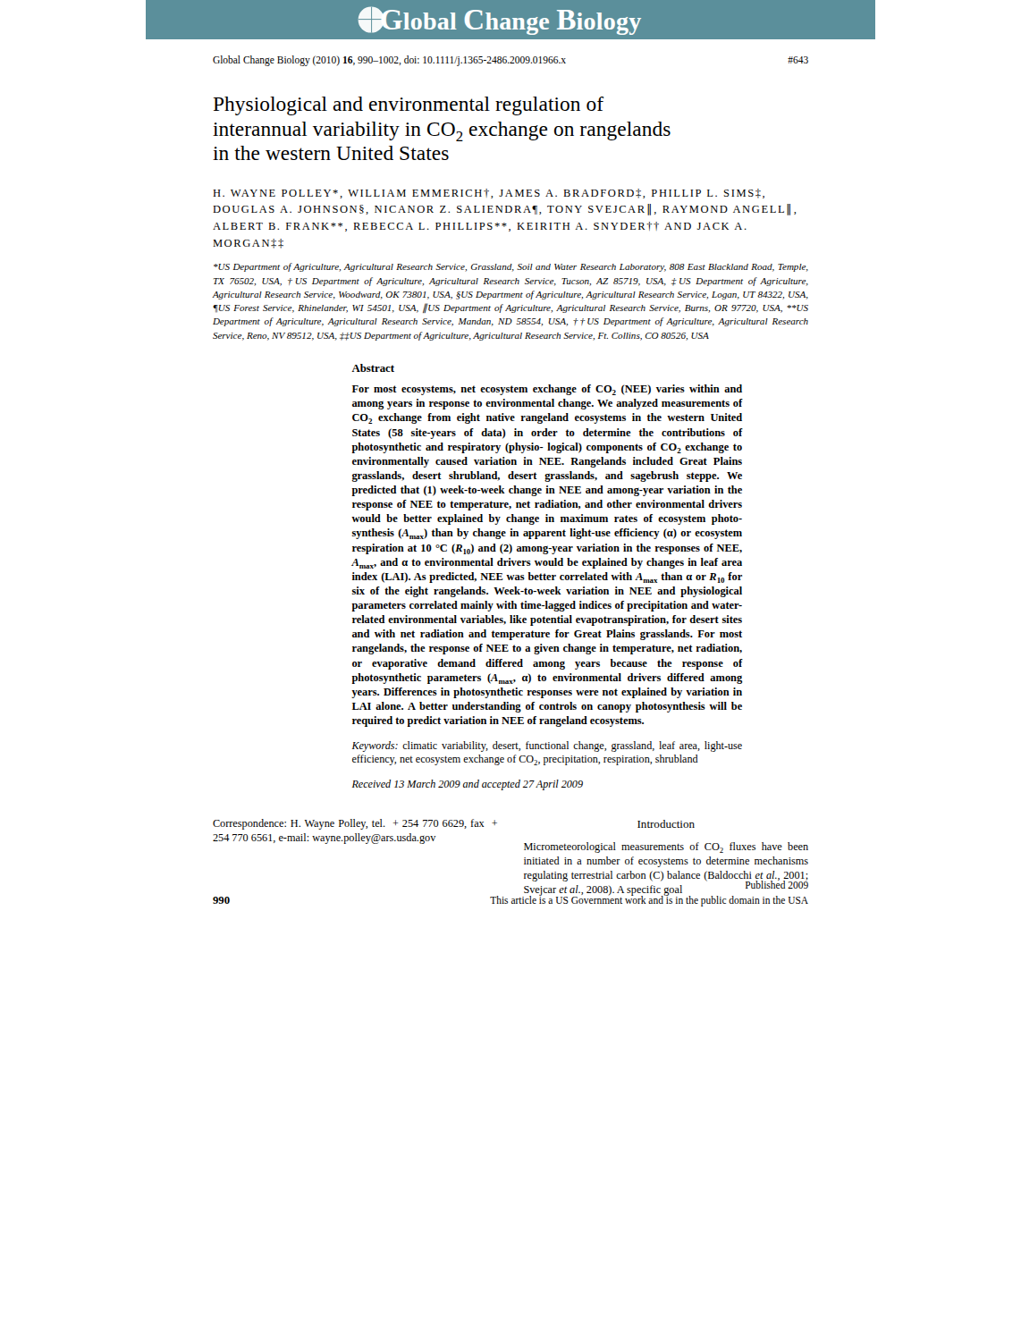Global Change Biology
Global Change Biology (2010) 16, 990–1002, doi: 10.1111/j.1365-2486.2009.01966.x
#643
Physiological and environmental regulation of
interannual variability in CO2 exchange on rangelands
in the western United States
H. Wayne Polley*, William Emmerich†, James A. Bradford‡, Phillip L. Sims‡, Douglas A. Johnson§, Nicanor Z. Saliendra¶, Tony Svejcar∥, Raymond Angell∥, Albert B. Frank**, Rebecca L. Phillips**, Keirith A. Snyder†† and Jack A. Morgan‡‡
*US Department of Agriculture, Agricultural Research Service, Grassland, Soil and Water Research Laboratory, 808 East Blackland Road, Temple, TX 76502, USA, †US Department of Agriculture, Agricultural Research Service, Tucson, AZ 85719, USA, ‡US Department of Agriculture, Agricultural Research Service, Woodward, OK 73801, USA, §US Department of Agriculture, Agricultural Research Service, Logan, UT 84322, USA, ¶US Forest Service, Rhinelander, WI 54501, USA, ∥US Department of Agriculture, Agricultural Research Service, Burns, OR 97720, USA, **US Department of Agriculture, Agricultural Research Service, Mandan, ND 58554, USA, ††US Department of Agriculture, Agricultural Research Service, Reno, NV 89512, USA, ‡‡US Department of Agriculture, Agricultural Research Service, Ft. Collins, CO 80526, USA
Abstract
For most ecosystems, net ecosystem exchange of CO2 (NEE) varies within and among years in response to environmental change. We analyzed measurements of CO2 exchange from eight native rangeland ecosystems in the western United States (58 site-years of data) in order to determine the contributions of photosynthetic and respiratory (physio- logical) components of CO2 exchange to environmentally caused variation in NEE. Rangelands included Great Plains grasslands, desert shrubland, desert grasslands, and sagebrush steppe. We predicted that (1) week-to-week change in NEE and among-year variation in the response of NEE to temperature, net radiation, and other environmental drivers would be better explained by change in maximum rates of ecosystem photo- synthesis (Amax) than by change in apparent light-use efficiency (α) or ecosystem respiration at 10 °C (R10) and (2) among-year variation in the responses of NEE, Amax, and α to environmental drivers would be explained by changes in leaf area index (LAI). As predicted, NEE was better correlated with Amax than α or R10 for six of the eight rangelands. Week-to-week variation in NEE and physiological parameters correlated mainly with time-lagged indices of precipitation and water-related environmental variables, like potential evapotranspiration, for desert sites and with net radiation and temperature for Great Plains grasslands. For most rangelands, the response of NEE to a given change in temperature, net radiation, or evaporative demand differed among years because the response of photosynthetic parameters (Amax, α) to environmental drivers differed among years. Differences in photosynthetic responses were not explained by variation in LAI alone. A better understanding of controls on canopy photosynthesis will be required to predict variation in NEE of rangeland ecosystems.
Keywords: climatic variability, desert, functional change, grassland, leaf area, light-use efficiency, net ecosystem exchange of CO2, precipitation, respiration, shrubland
Received 13 March 2009 and accepted 27 April 2009
Correspondence: H. Wayne Polley, tel. + 254 770 6629, fax + 254 770 6561, e-mail: wayne.polley@ars.usda.gov
Introduction
Micrometeorological measurements of CO2 fluxes have been initiated in a number of ecosystems to determine mechanisms regulating terrestrial carbon (C) balance (Baldocchi et al., 2001; Svejcar et al., 2008). A specific goal
Published 2009
990
This article is a US Government work and is in the public domain in the USA